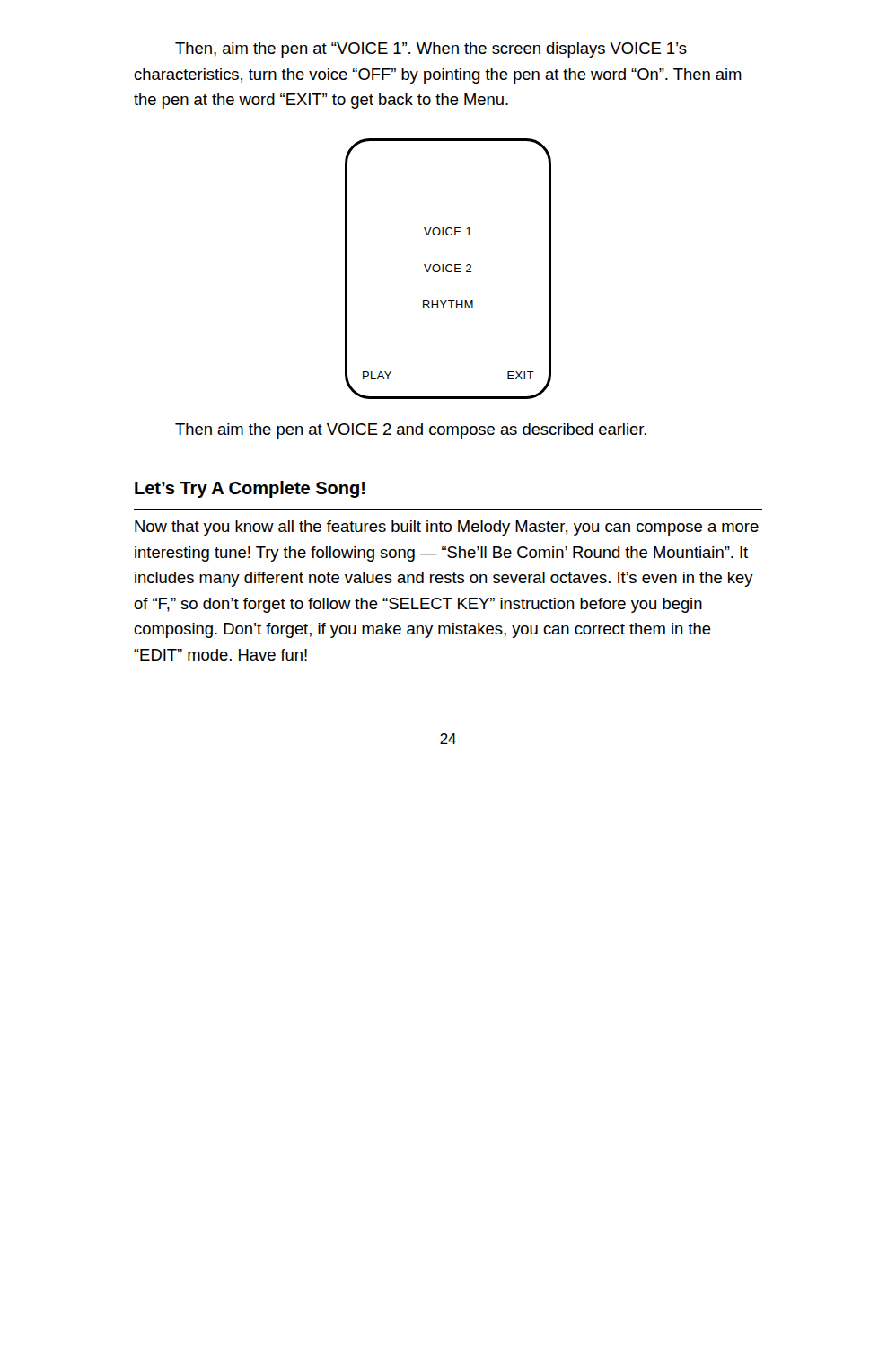Then, aim the pen at “VOICE 1”. When the screen displays VOICE 1’s characteristics, turn the voice “OFF” by pointing the pen at the word “On”. Then aim the pen at the word “EXIT” to get back to the Menu.
VOICE 1
VOICE 2
RHYTHM
PLAY EXIT
Then aim the pen at VOICE 2 and compose as described earlier.
Let’s Try A Complete Song!
Now that you know all the features built into Melody Master, you can compose a more interesting tune! Try the following song — “She’ll Be Comin’ Round the Mountiain”. It includes many different note values and rests on several octaves. It’s even in the key of “F,” so don’t forget to follow the “SELECT KEY” instruction before you begin composing. Don’t forget, if you make any mistakes, you can correct them in the “EDIT” mode. Have fun!
24